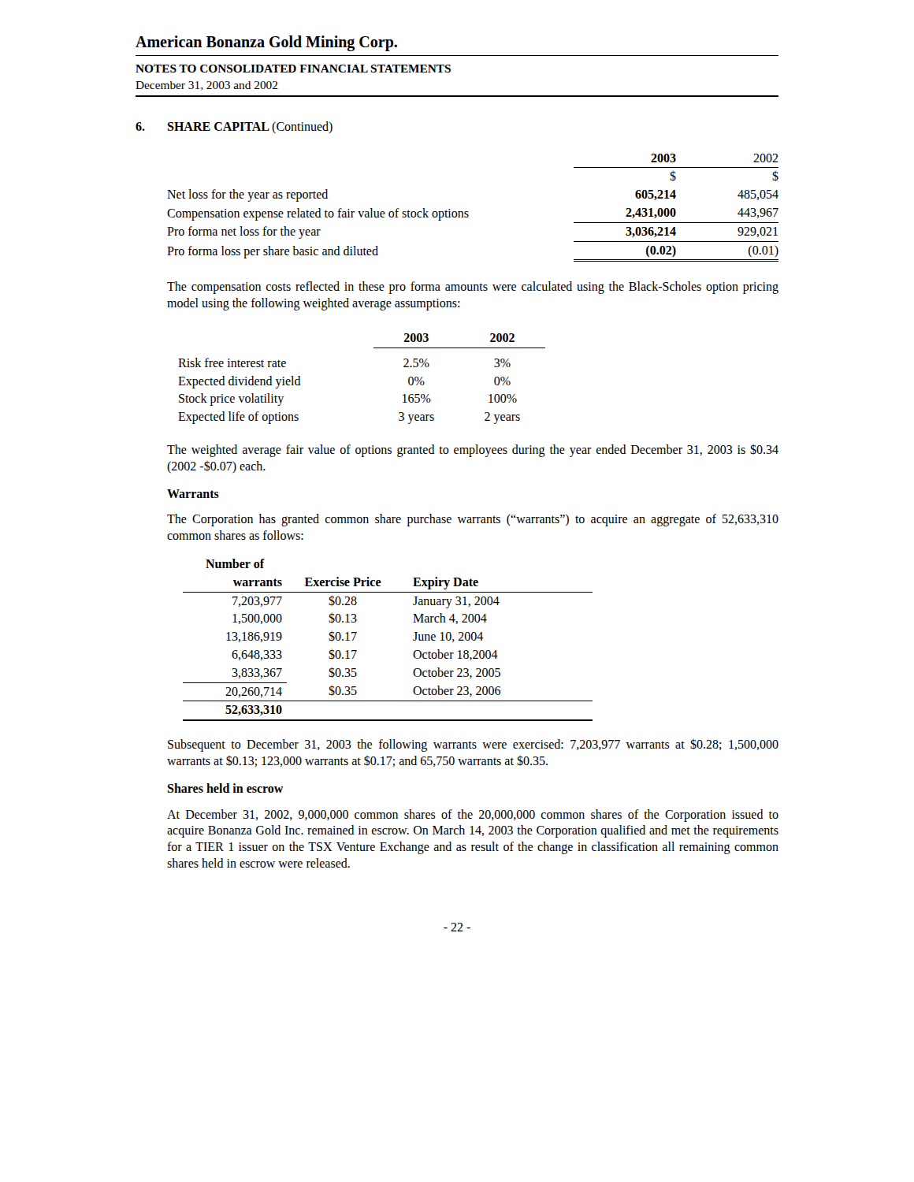American Bonanza Gold Mining Corp.
NOTES TO CONSOLIDATED FINANCIAL STATEMENTS
December 31, 2003 and 2002
6. SHARE CAPITAL (Continued)
| | 2003 | 2002 |
| | $ | $ |
| Net loss for the year as reported | 605,214 | 485,054 |
| Compensation expense related to fair value of stock options | 2,431,000 | 443,967 |
| Pro forma net loss for the year | 3,036,214 | 929,021 |
| Pro forma loss per share basic and diluted | (0.02) | (0.01) |
The compensation costs reflected in these pro forma amounts were calculated using the Black-Scholes option pricing model using the following weighted average assumptions:
| | 2003 | 2002 |
| Risk free interest rate | 2.5% | 3% |
| Expected dividend yield | 0% | 0% |
| Stock price volatility | 165% | 100% |
| Expected life of options | 3 years | 2 years |
The weighted average fair value of options granted to employees during the year ended December 31, 2003 is $0.34 (2002 -$0.07) each.
Warrants
The Corporation has granted common share purchase warrants (“warrants”) to acquire an aggregate of 52,633,310 common shares as follows:
| Number of | | |
| warrants | Exercise Price | Expiry Date |
| 7,203,977 | $0.28 | January 31, 2004 |
| 1,500,000 | $0.13 | March 4, 2004 |
| 13,186,919 | $0.17 | June 10, 2004 |
| 6,648,333 | $0.17 | October 18,2004 |
| 3,833,367 | $0.35 | October 23, 2005 |
| 20,260,714 | $0.35 | October 23, 2006 |
| 52,633,310 | | |
Subsequent to December 31, 2003 the following warrants were exercised: 7,203,977 warrants at $0.28; 1,500,000 warrants at $0.13; 123,000 warrants at $0.17; and 65,750 warrants at $0.35.
Shares held in escrow
At December 31, 2002, 9,000,000 common shares of the 20,000,000 common shares of the Corporation issued to acquire Bonanza Gold Inc. remained in escrow. On March 14, 2003 the Corporation qualified and met the requirements for a TIER 1 issuer on the TSX Venture Exchange and as result of the change in classification all remaining common shares held in escrow were released.
- 22 -